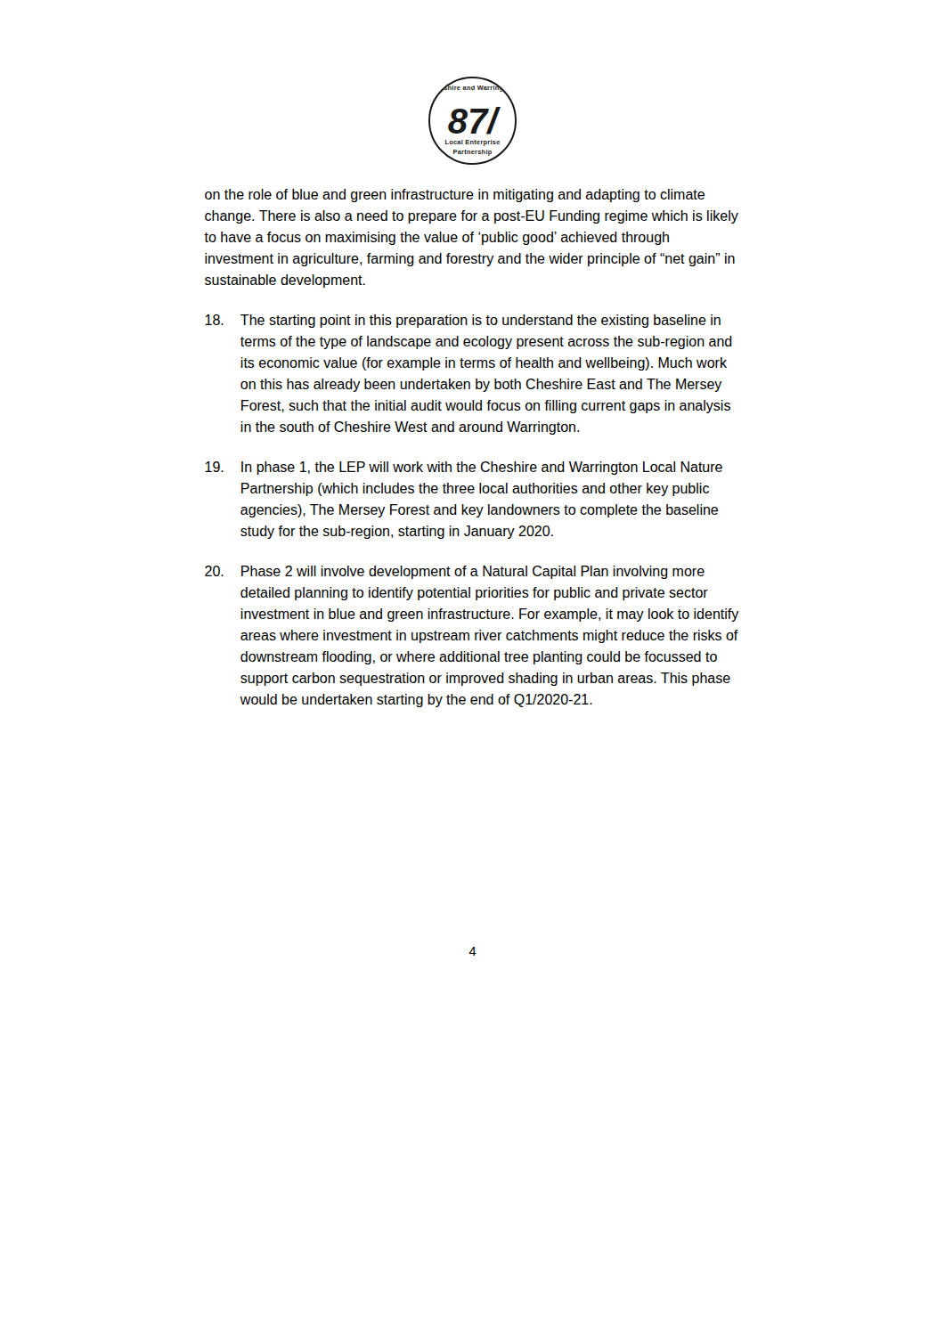Cheshire and Warrington
87/
Local Enterprise Partnership
on the role of blue and green infrastructure in mitigating and adapting to climate change. There is also a need to prepare for a post-EU Funding regime which is likely to have a focus on maximising the value of ‘public good’ achieved through investment in agriculture, farming and forestry and the wider principle of “net gain” in sustainable development.
18. The starting point in this preparation is to understand the existing baseline in terms of the type of landscape and ecology present across the sub-region and its economic value (for example in terms of health and wellbeing). Much work on this has already been undertaken by both Cheshire East and The Mersey Forest, such that the initial audit would focus on filling current gaps in analysis in the south of Cheshire West and around Warrington.
19. In phase 1, the LEP will work with the Cheshire and Warrington Local Nature Partnership (which includes the three local authorities and other key public agencies), The Mersey Forest and key landowners to complete the baseline study for the sub-region, starting in January 2020.
20. Phase 2 will involve development of a Natural Capital Plan involving more detailed planning to identify potential priorities for public and private sector investment in blue and green infrastructure. For example, it may look to identify areas where investment in upstream river catchments might reduce the risks of downstream flooding, or where additional tree planting could be focussed to support carbon sequestration or improved shading in urban areas. This phase would be undertaken starting by the end of Q1/2020-21.
4